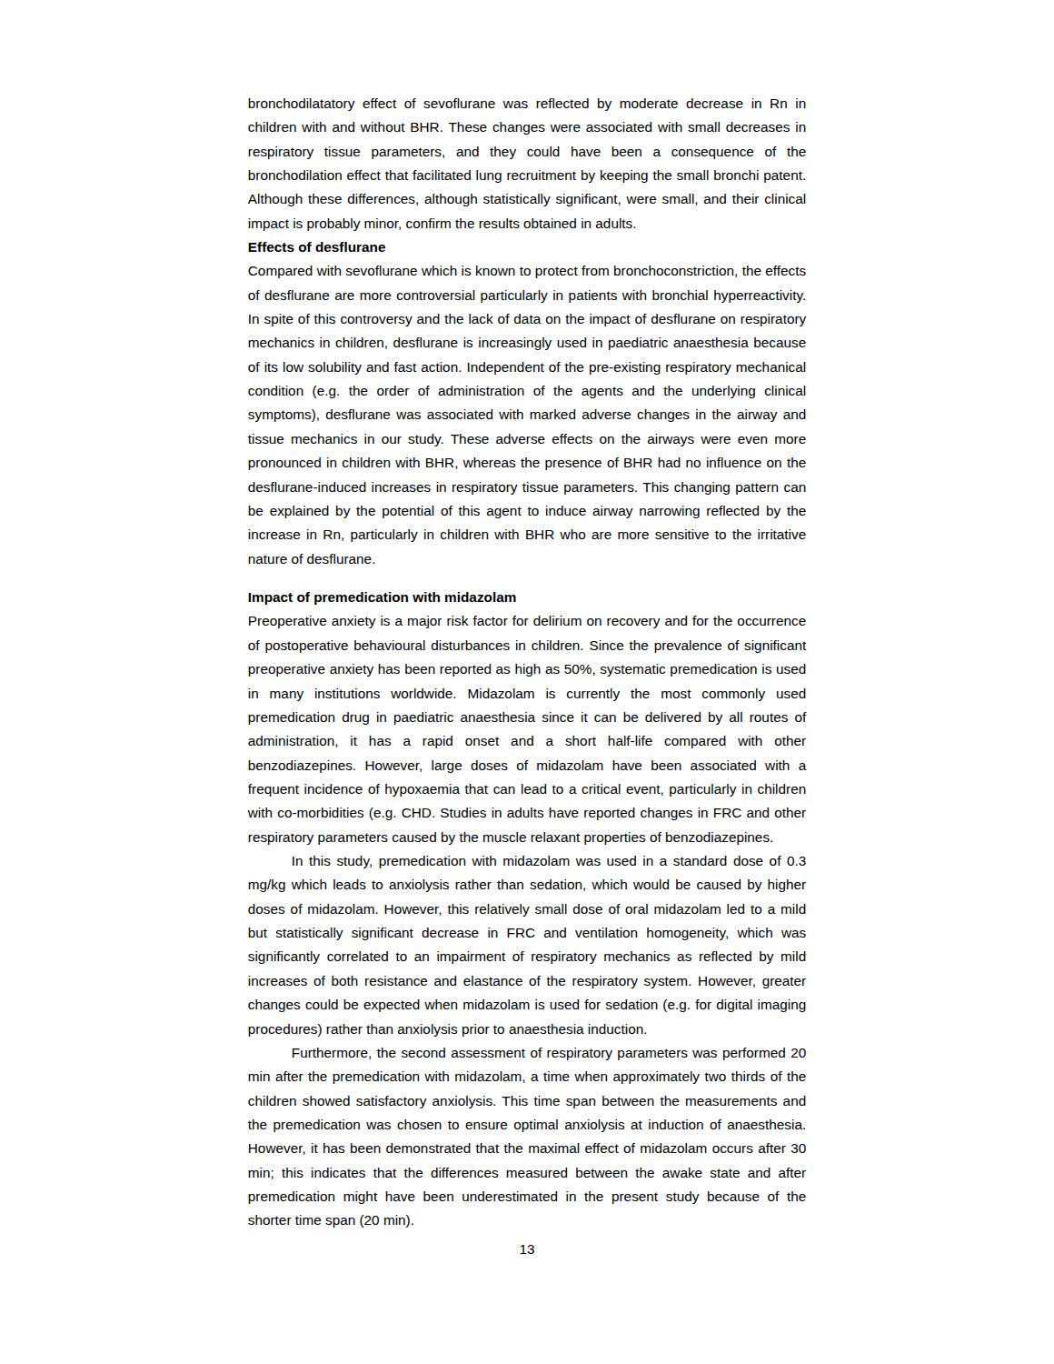bronchodilatatory effect of sevoflurane was reflected by moderate decrease in Rn in children with and without BHR. These changes were associated with small decreases in respiratory tissue parameters, and they could have been a consequence of the bronchodilation effect that facilitated lung recruitment by keeping the small bronchi patent. Although these differences, although statistically significant, were small, and their clinical impact is probably minor, confirm the results obtained in adults.
Effects of desflurane
Compared with sevoflurane which is known to protect from bronchoconstriction, the effects of desflurane are more controversial particularly in patients with bronchial hyperreactivity. In spite of this controversy and the lack of data on the impact of desflurane on respiratory mechanics in children, desflurane is increasingly used in paediatric anaesthesia because of its low solubility and fast action. Independent of the pre-existing respiratory mechanical condition (e.g. the order of administration of the agents and the underlying clinical symptoms), desflurane was associated with marked adverse changes in the airway and tissue mechanics in our study. These adverse effects on the airways were even more pronounced in children with BHR, whereas the presence of BHR had no influence on the desflurane-induced increases in respiratory tissue parameters. This changing pattern can be explained by the potential of this agent to induce airway narrowing reflected by the increase in Rn, particularly in children with BHR who are more sensitive to the irritative nature of desflurane.
Impact of premedication with midazolam
Preoperative anxiety is a major risk factor for delirium on recovery and for the occurrence of postoperative behavioural disturbances in children. Since the prevalence of significant preoperative anxiety has been reported as high as 50%, systematic premedication is used in many institutions worldwide. Midazolam is currently the most commonly used premedication drug in paediatric anaesthesia since it can be delivered by all routes of administration, it has a rapid onset and a short half-life compared with other benzodiazepines. However, large doses of midazolam have been associated with a frequent incidence of hypoxaemia that can lead to a critical event, particularly in children with co-morbidities (e.g. CHD. Studies in adults have reported changes in FRC and other respiratory parameters caused by the muscle relaxant properties of benzodiazepines.
In this study, premedication with midazolam was used in a standard dose of 0.3 mg/kg which leads to anxiolysis rather than sedation, which would be caused by higher doses of midazolam. However, this relatively small dose of oral midazolam led to a mild but statistically significant decrease in FRC and ventilation homogeneity, which was significantly correlated to an impairment of respiratory mechanics as reflected by mild increases of both resistance and elastance of the respiratory system. However, greater changes could be expected when midazolam is used for sedation (e.g. for digital imaging procedures) rather than anxiolysis prior to anaesthesia induction.
Furthermore, the second assessment of respiratory parameters was performed 20 min after the premedication with midazolam, a time when approximately two thirds of the children showed satisfactory anxiolysis. This time span between the measurements and the premedication was chosen to ensure optimal anxiolysis at induction of anaesthesia. However, it has been demonstrated that the maximal effect of midazolam occurs after 30 min; this indicates that the differences measured between the awake state and after premedication might have been underestimated in the present study because of the shorter time span (20 min).
13